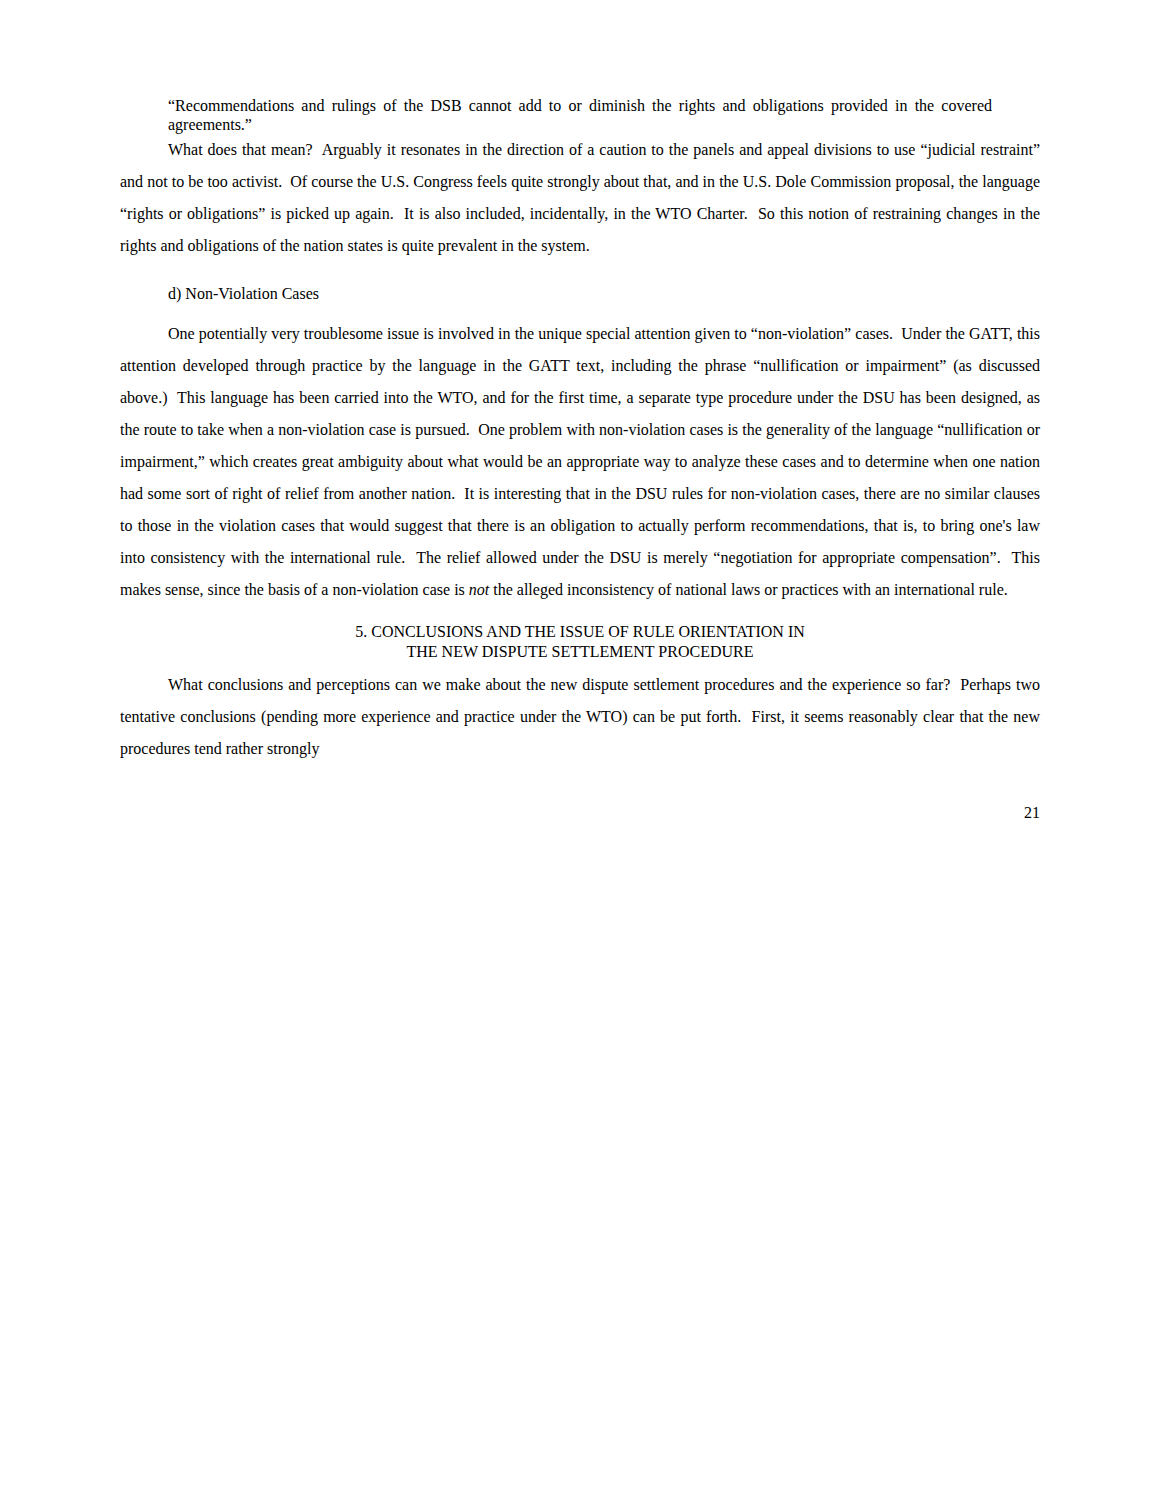“Recommendations and rulings of the DSB cannot add to or diminish the rights and obligations provided in the covered agreements.”
What does that mean? Arguably it resonates in the direction of a caution to the panels and appeal divisions to use “judicial restraint” and not to be too activist. Of course the U.S. Congress feels quite strongly about that, and in the U.S. Dole Commission proposal, the language “rights or obligations” is picked up again. It is also included, incidentally, in the WTO Charter. So this notion of restraining changes in the rights and obligations of the nation states is quite prevalent in the system.
d) Non-Violation Cases
One potentially very troublesome issue is involved in the unique special attention given to “non-violation” cases. Under the GATT, this attention developed through practice by the language in the GATT text, including the phrase “nullification or impairment” (as discussed above.) This language has been carried into the WTO, and for the first time, a separate type procedure under the DSU has been designed, as the route to take when a non-violation case is pursued. One problem with non-violation cases is the generality of the language “nullification or impairment,” which creates great ambiguity about what would be an appropriate way to analyze these cases and to determine when one nation had some sort of right of relief from another nation. It is interesting that in the DSU rules for non-violation cases, there are no similar clauses to those in the violation cases that would suggest that there is an obligation to actually perform recommendations, that is, to bring one's law into consistency with the international rule. The relief allowed under the DSU is merely “negotiation for appropriate compensation”. This makes sense, since the basis of a non-violation case is not the alleged inconsistency of national laws or practices with an international rule.
5. CONCLUSIONS AND THE ISSUE OF RULE ORIENTATION IN
THE NEW DISPUTE SETTLEMENT PROCEDURE
What conclusions and perceptions can we make about the new dispute settlement procedures and the experience so far? Perhaps two tentative conclusions (pending more experience and practice under the WTO) can be put forth. First, it seems reasonably clear that the new procedures tend rather strongly
21